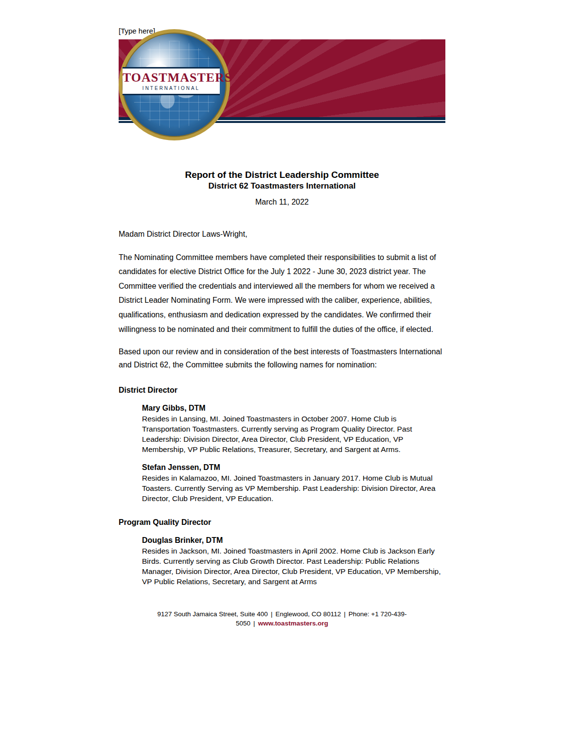[Type here]
TOASTMASTERS®
INTERNATIONAL
Report of the District Leadership Committee
District 62 Toastmasters International
March 11, 2022
Madam District Director Laws-Wright,
The Nominating Committee members have completed their responsibilities to submit a list of candidates for elective District Office for the July 1 2022 - June 30, 2023 district year. The Committee verified the credentials and interviewed all the members for whom we received a District Leader Nominating Form. We were impressed with the caliber, experience, abilities, qualifications, enthusiasm and dedication expressed by the candidates. We confirmed their willingness to be nominated and their commitment to fulfill the duties of the office, if elected.
Based upon our review and in consideration of the best interests of Toastmasters International and District 62, the Committee submits the following names for nomination:
District Director
Mary Gibbs, DTM
Resides in Lansing, MI. Joined Toastmasters in October 2007. Home Club is Transportation Toastmasters. Currently serving as Program Quality Director. Past Leadership: Division Director, Area Director, Club President, VP Education, VP Membership, VP Public Relations, Treasurer, Secretary, and Sargent at Arms.
Stefan Jenssen, DTM
Resides in Kalamazoo, MI. Joined Toastmasters in January 2017. Home Club is Mutual Toasters. Currently Serving as VP Membership. Past Leadership: Division Director, Area Director, Club President, VP Education.
Program Quality Director
Douglas Brinker, DTM
Resides in Jackson, MI. Joined Toastmasters in April 2002. Home Club is Jackson Early Birds. Currently serving as Club Growth Director. Past Leadership: Public Relations Manager, Division Director, Area Director, Club President, VP Education, VP Membership, VP Public Relations, Secretary, and Sargent at Arms
9127 South Jamaica Street, Suite 400|Englewood, CO 80112|Phone: +1 720-439-5050|www.toastmasters.org